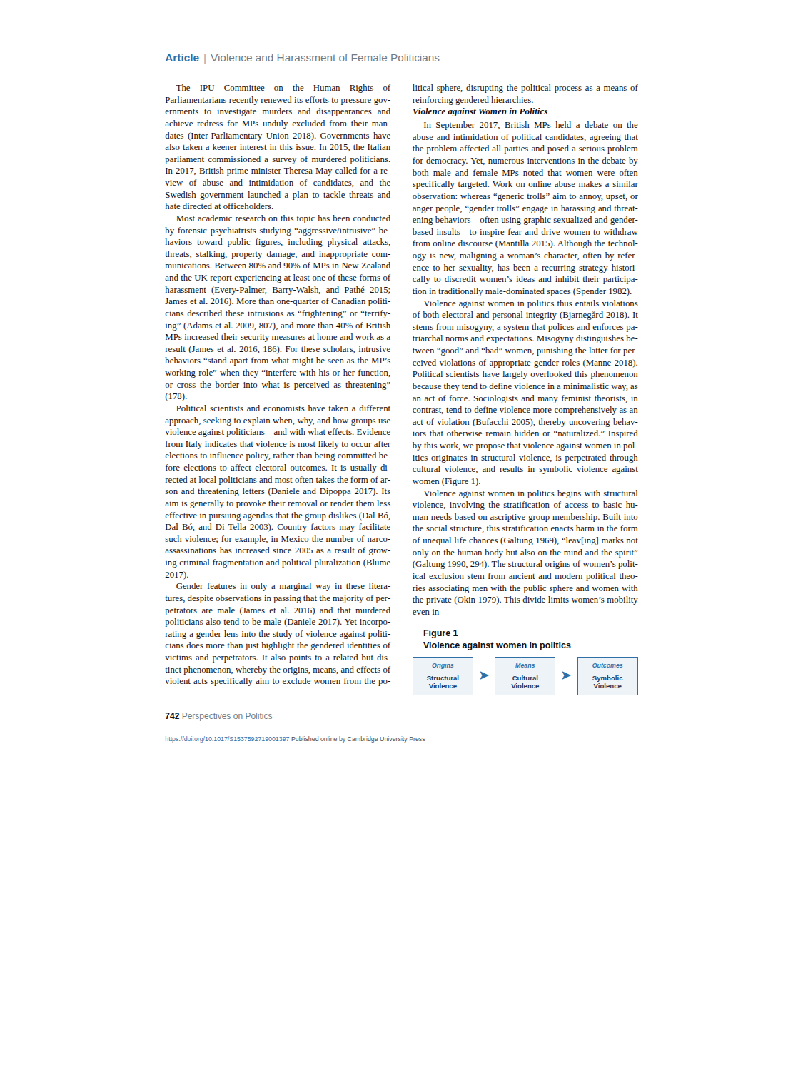Article|Violence and Harassment of Female Politicians
The IPU Committee on the Human Rights of Parliamentarians recently renewed its efforts to pressure governments to investigate murders and disappearances and achieve redress for MPs unduly excluded from their mandates (Inter-Parliamentary Union 2018). Governments have also taken a keener interest in this issue. In 2015, the Italian parliament commissioned a survey of murdered politicians. In 2017, British prime minister Theresa May called for a review of abuse and intimidation of candidates, and the Swedish government launched a plan to tackle threats and hate directed at officeholders.
Most academic research on this topic has been conducted by forensic psychiatrists studying “aggressive/intrusive” behaviors toward public figures, including physical attacks, threats, stalking, property damage, and inappropriate communications. Between 80% and 90% of MPs in New Zealand and the UK report experiencing at least one of these forms of harassment (Every-Palmer, Barry-Walsh, and Pathé 2015; James et al. 2016). More than one-quarter of Canadian politicians described these intrusions as “frightening” or “terrifying” (Adams et al. 2009, 807), and more than 40% of British MPs increased their security measures at home and work as a result (James et al. 2016, 186). For these scholars, intrusive behaviors “stand apart from what might be seen as the MP’s working role” when they “interfere with his or her function, or cross the border into what is perceived as threatening” (178).
Political scientists and economists have taken a different approach, seeking to explain when, why, and how groups use violence against politicians—and with what effects. Evidence from Italy indicates that violence is most likely to occur after elections to influence policy, rather than being committed before elections to affect electoral outcomes. It is usually directed at local politicians and most often takes the form of arson and threatening letters (Daniele and Dipoppa 2017). Its aim is generally to provoke their removal or render them less effective in pursuing agendas that the group dislikes (Dal Bó, Dal Bó, and Di Tella 2003). Country factors may facilitate such violence; for example, in Mexico the number of narco-assassinations has increased since 2005 as a result of growing criminal fragmentation and political pluralization (Blume 2017).
Gender features in only a marginal way in these literatures, despite observations in passing that the majority of perpetrators are male (James et al. 2016) and that murdered politicians also tend to be male (Daniele 2017). Yet incorporating a gender lens into the study of violence against politicians does more than just highlight the gendered identities of victims and perpetrators. It also points to a related but distinct phenomenon, whereby the origins, means, and effects of violent acts specifically aim to exclude women from the political sphere, disrupting the political process as a means of reinforcing gendered hierarchies.
Violence against Women in Politics
In September 2017, British MPs held a debate on the abuse and intimidation of political candidates, agreeing that the problem affected all parties and posed a serious problem for democracy. Yet, numerous interventions in the debate by both male and female MPs noted that women were often specifically targeted. Work on online abuse makes a similar observation: whereas “generic trolls” aim to annoy, upset, or anger people, “gender trolls” engage in harassing and threatening behaviors—often using graphic sexualized and gender-based insults—to inspire fear and drive women to withdraw from online discourse (Mantilla 2015). Although the technology is new, maligning a woman’s character, often by reference to her sexuality, has been a recurring strategy historically to discredit women’s ideas and inhibit their participation in traditionally male-dominated spaces (Spender 1982).
Violence against women in politics thus entails violations of both electoral and personal integrity (Bjarnegård 2018). It stems from misogyny, a system that polices and enforces patriarchal norms and expectations. Misogyny distinguishes between “good” and “bad” women, punishing the latter for perceived violations of appropriate gender roles (Manne 2018). Political scientists have largely overlooked this phenomenon because they tend to define violence in a minimalistic way, as an act of force. Sociologists and many feminist theorists, in contrast, tend to define violence more comprehensively as an act of violation (Bufacchi 2005), thereby uncovering behaviors that otherwise remain hidden or “naturalized.” Inspired by this work, we propose that violence against women in politics originates in structural violence, is perpetrated through cultural violence, and results in symbolic violence against women (Figure 1).
Violence against women in politics begins with structural violence, involving the stratification of access to basic human needs based on ascriptive group membership. Built into the social structure, this stratification enacts harm in the form of unequal life chances (Galtung 1969), “leav[ing] marks not only on the human body but also on the mind and the spirit” (Galtung 1990, 294). The structural origins of women’s political exclusion stem from ancient and modern political theories associating men with the public sphere and women with the private (Okin 1979). This divide limits women’s mobility even in
Figure 1
Violence against women in politics
Origins
Structural
Violence
➤
Means
Cultural
Violence
➤
Outcomes
Symbolic
Violence
742 Perspectives on Politics
https://doi.org/10.1017/S1537592719001397 Published online by Cambridge University Press